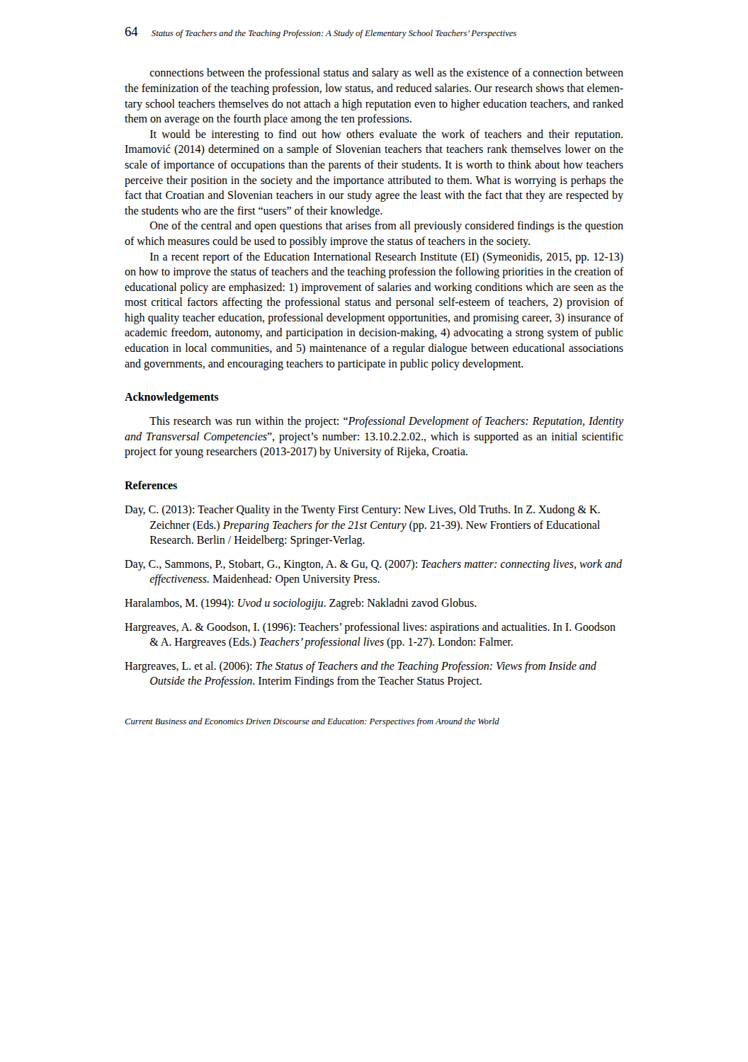64 Status of Teachers and the Teaching Profession: A Study of Elementary School Teachers’ Perspectives
connections between the professional status and salary as well as the existence of a connection between the feminization of the teaching profession, low status, and reduced salaries. Our research shows that elementary school teachers themselves do not attach a high reputation even to higher education teachers, and ranked them on average on the fourth place among the ten professions.
It would be interesting to find out how others evaluate the work of teachers and their reputation. Imamović (2014) determined on a sample of Slovenian teachers that teachers rank themselves lower on the scale of importance of occupations than the parents of their students. It is worth to think about how teachers perceive their position in the society and the importance attributed to them. What is worrying is perhaps the fact that Croatian and Slovenian teachers in our study agree the least with the fact that they are respected by the students who are the first “users” of their knowledge.
One of the central and open questions that arises from all previously considered findings is the question of which measures could be used to possibly improve the status of teachers in the society.
In a recent report of the Education International Research Institute (EI) (Symeonidis, 2015, pp. 12-13) on how to improve the status of teachers and the teaching profession the following priorities in the creation of educational policy are emphasized: 1) improvement of salaries and working conditions which are seen as the most critical factors affecting the professional status and personal self-esteem of teachers, 2) provision of high quality teacher education, professional development opportunities, and promising career, 3) insurance of academic freedom, autonomy, and participation in decision-making, 4) advocating a strong system of public education in local communities, and 5) maintenance of a regular dialogue between educational associations and governments, and encouraging teachers to participate in public policy development.
Acknowledgements
This research was run within the project: “Professional Development of Teachers: Reputation, Identity and Transversal Competencies”, project’s number: 13.10.2.2.02., which is supported as an initial scientific project for young researchers (2013-2017) by University of Rijeka, Croatia.
References
Day, C. (2013): Teacher Quality in the Twenty First Century: New Lives, Old Truths. In Z. Xudong & K. Zeichner (Eds.) Preparing Teachers for the 21st Century (pp. 21-39). New Frontiers of Educational Research. Berlin / Heidelberg: Springer-Verlag.
Day, C., Sammons, P., Stobart, G., Kington, A. & Gu, Q. (2007): Teachers matter: connecting lives, work and effectiveness. Maidenhead: Open University Press.
Haralambos, M. (1994): Uvod u sociologiju. Zagreb: Nakladni zavod Globus.
Hargreaves, A. & Goodson, I. (1996): Teachers’ professional lives: aspirations and actualities. In I. Goodson & A. Hargreaves (Eds.) Teachers’ professional lives (pp. 1-27). London: Falmer.
Hargreaves, L. et al. (2006): The Status of Teachers and the Teaching Profession: Views from Inside and Outside the Profession. Interim Findings from the Teacher Status Project.
Current Business and Economics Driven Discourse and Education: Perspectives from Around the World